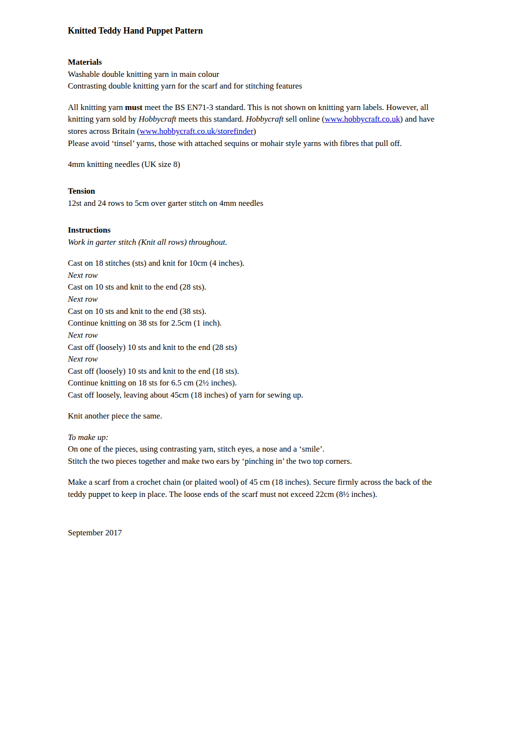Knitted Teddy Hand Puppet Pattern
Materials
Washable double knitting yarn in main colour
Contrasting double knitting yarn for the scarf and for stitching features
All knitting yarn must meet the BS EN71-3 standard. This is not shown on knitting yarn labels. However, all knitting yarn sold by Hobbycraft meets this standard. Hobbycraft sell online (www.hobbycraft.co.uk) and have stores across Britain (www.hobbycraft.co.uk/storefinder)
Please avoid ‘tinsel’ yarns, those with attached sequins or mohair style yarns with fibres that pull off.
4mm knitting needles (UK size 8)
Tension
12st and 24 rows to 5cm over garter stitch on 4mm needles
Instructions
Work in garter stitch (Knit all rows) throughout.
Cast on 18 stitches (sts) and knit for 10cm (4 inches).
Next row
Cast on 10 sts and knit to the end (28 sts).
Next row
Cast on 10 sts and knit to the end (38 sts).
Continue knitting on 38 sts for 2.5cm (1 inch).
Next row
Cast off (loosely) 10 sts and knit to the end (28 sts)
Next row
Cast off (loosely) 10 sts and knit to the end (18 sts).
Continue knitting on 18 sts for 6.5 cm (2½ inches).
Cast off loosely, leaving about 45cm (18 inches) of yarn for sewing up.
Knit another piece the same.
To make up:
On one of the pieces, using contrasting yarn, stitch eyes, a nose and a ‘smile’.
Stitch the two pieces together and make two ears by ‘pinching in’ the two top corners.
Make a scarf from a crochet chain (or plaited wool) of 45 cm (18 inches). Secure firmly across the back of the teddy puppet to keep in place. The loose ends of the scarf must not exceed 22cm (8½ inches).
September 2017